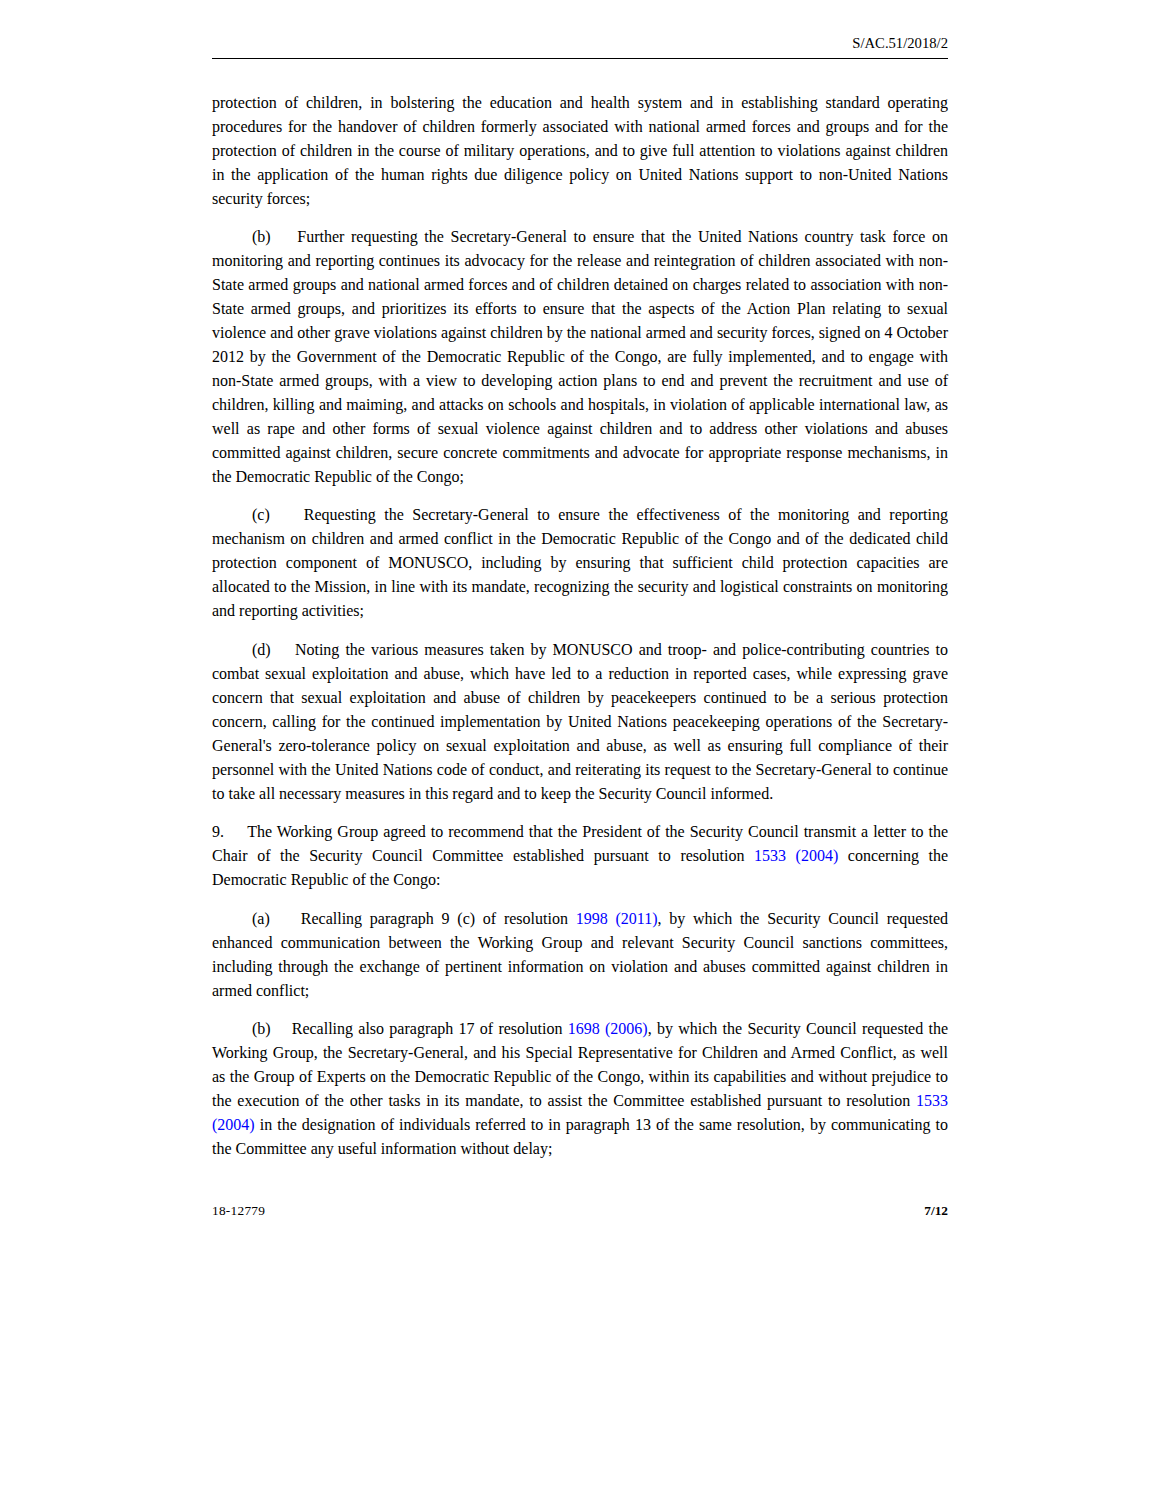S/AC.51/2018/2
protection of children, in bolstering the education and health system and in establishing standard operating procedures for the handover of children formerly associated with national armed forces and groups and for the protection of children in the course of military operations, and to give full attention to violations against children in the application of the human rights due diligence policy on United Nations support to non-United Nations security forces;
(b) Further requesting the Secretary-General to ensure that the United Nations country task force on monitoring and reporting continues its advocacy for the release and reintegration of children associated with non-State armed groups and national armed forces and of children detained on charges related to association with non-State armed groups, and prioritizes its efforts to ensure that the aspects of the Action Plan relating to sexual violence and other grave violations against children by the national armed and security forces, signed on 4 October 2012 by the Government of the Democratic Republic of the Congo, are fully implemented, and to engage with non-State armed groups, with a view to developing action plans to end and prevent the recruitment and use of children, killing and maiming, and attacks on schools and hospitals, in violation of applicable international law, as well as rape and other forms of sexual violence against children and to address other violations and abuses committed against children, secure concrete commitments and advocate for appropriate response mechanisms, in the Democratic Republic of the Congo;
(c) Requesting the Secretary-General to ensure the effectiveness of the monitoring and reporting mechanism on children and armed conflict in the Democratic Republic of the Congo and of the dedicated child protection component of MONUSCO, including by ensuring that sufficient child protection capacities are allocated to the Mission, in line with its mandate, recognizing the security and logistical constraints on monitoring and reporting activities;
(d) Noting the various measures taken by MONUSCO and troop- and police-contributing countries to combat sexual exploitation and abuse, which have led to a reduction in reported cases, while expressing grave concern that sexual exploitation and abuse of children by peacekeepers continued to be a serious protection concern, calling for the continued implementation by United Nations peacekeeping operations of the Secretary-General's zero-tolerance policy on sexual exploitation and abuse, as well as ensuring full compliance of their personnel with the United Nations code of conduct, and reiterating its request to the Secretary-General to continue to take all necessary measures in this regard and to keep the Security Council informed.
9. The Working Group agreed to recommend that the President of the Security Council transmit a letter to the Chair of the Security Council Committee established pursuant to resolution 1533 (2004) concerning the Democratic Republic of the Congo:
(a) Recalling paragraph 9 (c) of resolution 1998 (2011), by which the Security Council requested enhanced communication between the Working Group and relevant Security Council sanctions committees, including through the exchange of pertinent information on violation and abuses committed against children in armed conflict;
(b) Recalling also paragraph 17 of resolution 1698 (2006), by which the Security Council requested the Working Group, the Secretary-General, and his Special Representative for Children and Armed Conflict, as well as the Group of Experts on the Democratic Republic of the Congo, within its capabilities and without prejudice to the execution of the other tasks in its mandate, to assist the Committee established pursuant to resolution 1533 (2004) in the designation of individuals referred to in paragraph 13 of the same resolution, by communicating to the Committee any useful information without delay;
18-12779 7/12